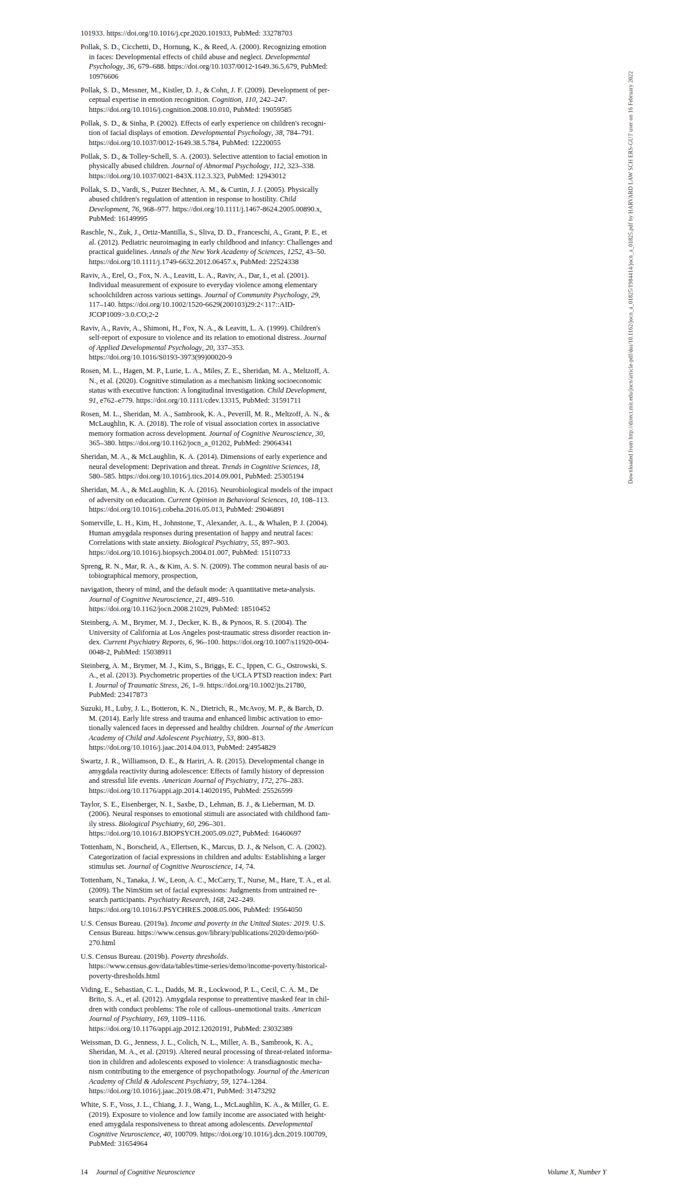Downloaded from http://direct.mit.edu/jocn/article-pdf/doi/10.1162/jocn_a_01825/1984414/jocn_a_01825.pdf by HARVARD LAW SCH ERS-GUT user on 16 February 2022
101933. https://doi.org/10.1016/j.cpr.2020.101933, PubMed: 33278703
Pollak, S. D., Cicchetti, D., Hornung, K., & Reed, A. (2000). Recognizing emotion in faces: Developmental effects of child abuse and neglect. Developmental Psychology, 36, 679–688. https://doi.org/10.1037/0012-1649.36.5.679, PubMed: 10976606
Pollak, S. D., Messner, M., Kistler, D. J., & Cohn, J. F. (2009). Development of perceptual expertise in emotion recognition. Cognition, 110, 242–247. https://doi.org/10.1016/j.cognition.2008.10.010, PubMed: 19059585
Pollak, S. D., & Sinha, P. (2002). Effects of early experience on children's recognition of facial displays of emotion. Developmental Psychology, 38, 784–791. https://doi.org/10.1037/0012-1649.38.5.784, PubMed: 12220055
Pollak, S. D., & Tolley-Schell, S. A. (2003). Selective attention to facial emotion in physically abused children. Journal of Abnormal Psychology, 112, 323–338. https://doi.org/10.1037/0021-843X.112.3.323, PubMed: 12943012
Pollak, S. D., Vardi, S., Putzer Bechner, A. M., & Curtin, J. J. (2005). Physically abused children's regulation of attention in response to hostility. Child Development, 76, 968–977. https://doi.org/10.1111/j.1467-8624.2005.00890.x, PubMed: 16149995
Raschle, N., Zuk, J., Ortiz-Mantilla, S., Sliva, D. D., Franceschi, A., Grant, P. E., et al. (2012). Pediatric neuroimaging in early childhood and infancy: Challenges and practical guidelines. Annals of the New York Academy of Sciences, 1252, 43–50. https://doi.org/10.1111/j.1749-6632.2012.06457.x, PubMed: 22524338
Raviv, A., Erel, O., Fox, N. A., Leavitt, L. A., Raviv, A., Dar, I., et al. (2001). Individual measurement of exposure to everyday violence among elementary schoolchildren across various settings. Journal of Community Psychology, 29, 117–140. https://doi.org/10.1002/1520-6629(200103)29:2<117::AID-JCOP1009>3.0.CO;2-2
Raviv, A., Raviv, A., Shimoni, H., Fox, N. A., & Leavitt, L. A. (1999). Children's self-report of exposure to violence and its relation to emotional distress. Journal of Applied Developmental Psychology, 20, 337–353. https://doi.org/10.1016/S0193-3973(99)00020-9
Rosen, M. L., Hagen, M. P., Lurie, L. A., Miles, Z. E., Sheridan, M. A., Meltzoff, A. N., et al. (2020). Cognitive stimulation as a mechanism linking socioeconomic status with executive function: A longitudinal investigation. Child Development, 91, e762–e779. https://doi.org/10.1111/cdev.13315, PubMed: 31591711
Rosen, M. L., Sheridan, M. A., Sambrook, K. A., Peverill, M. R., Meltzoff, A. N., & McLaughlin, K. A. (2018). The role of visual association cortex in associative memory formation across development. Journal of Cognitive Neuroscience, 30, 365–380. https://doi.org/10.1162/jocn_a_01202, PubMed: 29064341
Sheridan, M. A., & McLaughlin, K. A. (2014). Dimensions of early experience and neural development: Deprivation and threat. Trends in Cognitive Sciences, 18, 580–585. https://doi.org/10.1016/j.tics.2014.09.001, PubMed: 25305194
Sheridan, M. A., & McLaughlin, K. A. (2016). Neurobiological models of the impact of adversity on education. Current Opinion in Behavioral Sciences, 10, 108–113. https://doi.org/10.1016/j.cobeha.2016.05.013, PubMed: 29046891
Somerville, L. H., Kim, H., Johnstone, T., Alexander, A. L., & Whalen, P. J. (2004). Human amygdala responses during presentation of happy and neutral faces: Correlations with state anxiety. Biological Psychiatry, 55, 897–903. https://doi.org/10.1016/j.biopsych.2004.01.007, PubMed: 15110733
Spreng, R. N., Mar, R. A., & Kim, A. S. N. (2009). The common neural basis of autobiographical memory, prospection,
navigation, theory of mind, and the default mode: A quantitative meta-analysis. Journal of Cognitive Neuroscience, 21, 489–510. https://doi.org/10.1162/jocn.2008.21029, PubMed: 18510452
Steinberg, A. M., Brymer, M. J., Decker, K. B., & Pynoos, R. S. (2004). The University of California at Los Angeles post-traumatic stress disorder reaction index. Current Psychiatry Reports, 6, 96–100. https://doi.org/10.1007/s11920-004-0048-2, PubMed: 15038911
Steinberg, A. M., Brymer, M. J., Kim, S., Briggs, E. C., Ippen, C. G., Ostrowski, S. A., et al. (2013). Psychometric properties of the UCLA PTSD reaction index: Part I. Journal of Traumatic Stress, 26, 1–9. https://doi.org/10.1002/jts.21780, PubMed: 23417873
Suzuki, H., Luby, J. L., Botteron, K. N., Dietrich, R., McAvoy, M. P., & Barch, D. M. (2014). Early life stress and trauma and enhanced limbic activation to emotionally valenced faces in depressed and healthy children. Journal of the American Academy of Child and Adolescent Psychiatry, 53, 800–813. https://doi.org/10.1016/j.jaac.2014.04.013, PubMed: 24954829
Swartz, J. R., Williamson, D. E., & Hariri, A. R. (2015). Developmental change in amygdala reactivity during adolescence: Effects of family history of depression and stressful life events. American Journal of Psychiatry, 172, 276–283. https://doi.org/10.1176/appi.ajp.2014.14020195, PubMed: 25526599
Taylor, S. E., Eisenberger, N. I., Saxbe, D., Lehman, B. J., & Lieberman, M. D. (2006). Neural responses to emotional stimuli are associated with childhood family stress. Biological Psychiatry, 60, 296–301. https://doi.org/10.1016/J.BIOPSYCH.2005.09.027, PubMed: 16460697
Tottenham, N., Borscheid, A., Ellertsen, K., Marcus, D. J., & Nelson, C. A. (2002). Categorization of facial expressions in children and adults: Establishing a larger stimulus set. Journal of Cognitive Neuroscience, 14, 74.
Tottenham, N., Tanaka, J. W., Leon, A. C., McCarry, T., Nurse, M., Hare, T. A., et al. (2009). The NimStim set of facial expressions: Judgments from untrained research participants. Psychiatry Research, 168, 242–249. https://doi.org/10.1016/J.PSYCHRES.2008.05.006, PubMed: 19564050
U.S. Census Bureau. (2019a). Income and poverty in the United States: 2019. U.S. Census Bureau. https://www.census.gov/library/publications/2020/demo/p60-270.html
U.S. Census Bureau. (2019b). Poverty thresholds. https://www.census.gov/data/tables/time-series/demo/income-poverty/historical-poverty-thresholds.html
Viding, E., Sebastian, C. L., Dadds, M. R., Lockwood, P. L., Cecil, C. A. M., De Brito, S. A., et al. (2012). Amygdala response to preattentive masked fear in children with conduct problems: The role of callous–unemotional traits. American Journal of Psychiatry, 169, 1109–1116. https://doi.org/10.1176/appi.ajp.2012.12020191, PubMed: 23032389
Weissman, D. G., Jenness, J. L., Colich, N. L., Miller, A. B., Sambrook, K. A., Sheridan, M. A., et al. (2019). Altered neural processing of threat-related information in children and adolescents exposed to violence: A transdiagnostic mechanism contributing to the emergence of psychopathology. Journal of the American Academy of Child & Adolescent Psychiatry, 59, 1274–1284. https://doi.org/10.1016/j.jaac.2019.08.471, PubMed: 31473292
White, S. F., Voss, J. L., Chiang, J. J., Wang, L., McLaughlin, K. A., & Miller, G. E. (2019). Exposure to violence and low family income are associated with heightened amygdala responsiveness to threat among adolescents. Developmental Cognitive Neuroscience, 40, 100709. https://doi.org/10.1016/j.dcn.2019.100709, PubMed: 31654964
14 Journal of Cognitive Neuroscience
Volume X, Number Y